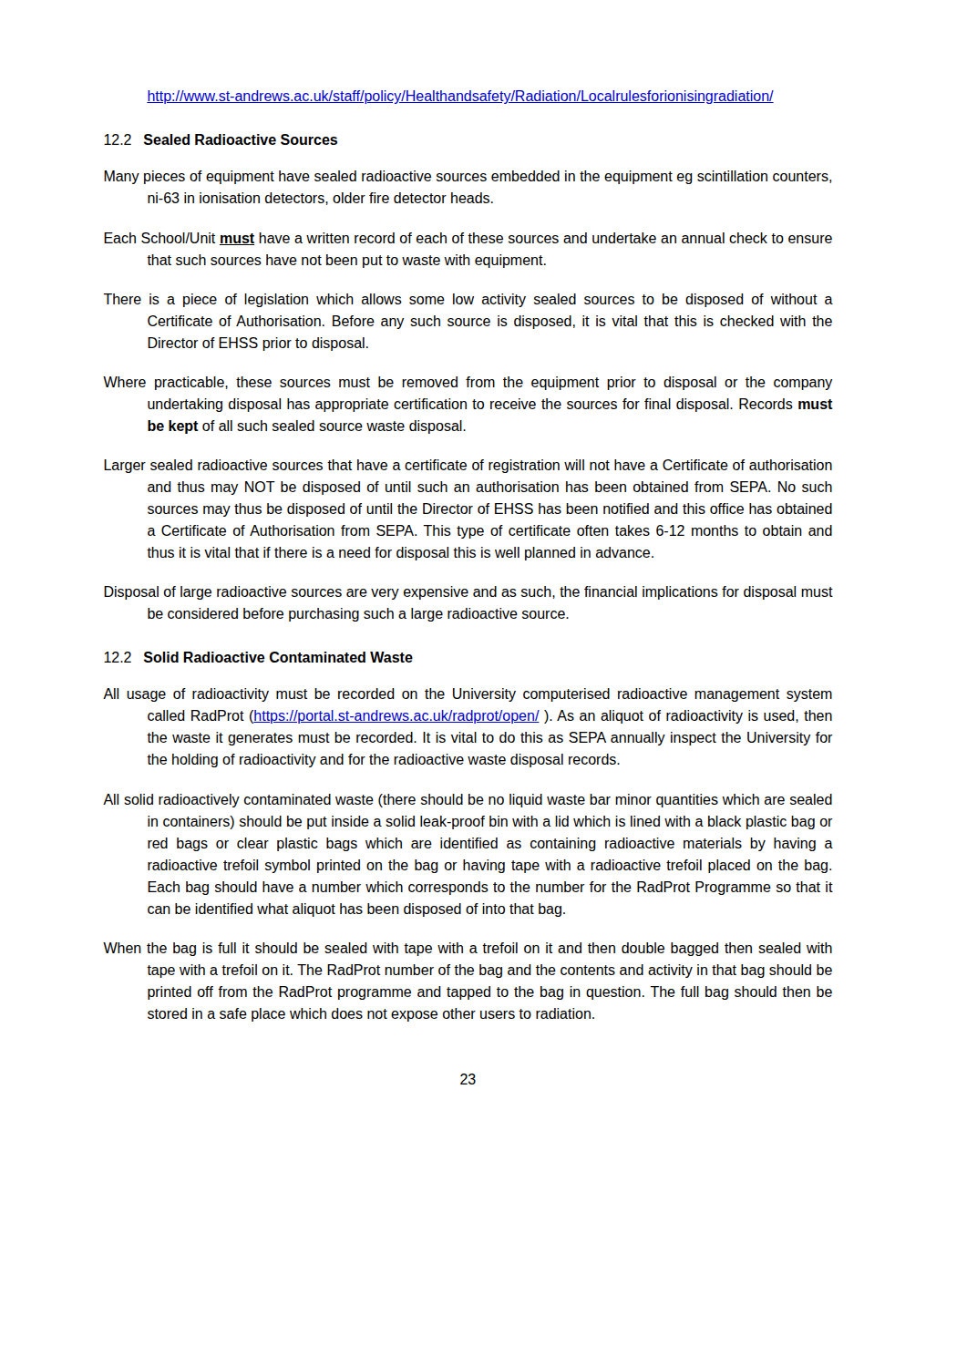http://www.st-andrews.ac.uk/staff/policy/Healthandsafety/Radiation/Localrulesforionisingradiation/
12.2 Sealed Radioactive Sources
Many pieces of equipment have sealed radioactive sources embedded in the equipment eg scintillation counters, ni-63 in ionisation detectors, older fire detector heads.
Each School/Unit must have a written record of each of these sources and undertake an annual check to ensure that such sources have not been put to waste with equipment.
There is a piece of legislation which allows some low activity sealed sources to be disposed of without a Certificate of Authorisation. Before any such source is disposed, it is vital that this is checked with the Director of EHSS prior to disposal.
Where practicable, these sources must be removed from the equipment prior to disposal or the company undertaking disposal has appropriate certification to receive the sources for final disposal. Records must be kept of all such sealed source waste disposal.
Larger sealed radioactive sources that have a certificate of registration will not have a Certificate of authorisation and thus may NOT be disposed of until such an authorisation has been obtained from SEPA. No such sources may thus be disposed of until the Director of EHSS has been notified and this office has obtained a Certificate of Authorisation from SEPA. This type of certificate often takes 6-12 months to obtain and thus it is vital that if there is a need for disposal this is well planned in advance.
Disposal of large radioactive sources are very expensive and as such, the financial implications for disposal must be considered before purchasing such a large radioactive source.
12.2 Solid Radioactive Contaminated Waste
All usage of radioactivity must be recorded on the University computerised radioactive management system called RadProt (https://portal.st-andrews.ac.uk/radprot/open/ ). As an aliquot of radioactivity is used, then the waste it generates must be recorded. It is vital to do this as SEPA annually inspect the University for the holding of radioactivity and for the radioactive waste disposal records.
All solid radioactively contaminated waste (there should be no liquid waste bar minor quantities which are sealed in containers) should be put inside a solid leak-proof bin with a lid which is lined with a black plastic bag or red bags or clear plastic bags which are identified as containing radioactive materials by having a radioactive trefoil symbol printed on the bag or having tape with a radioactive trefoil placed on the bag. Each bag should have a number which corresponds to the number for the RadProt Programme so that it can be identified what aliquot has been disposed of into that bag.
When the bag is full it should be sealed with tape with a trefoil on it and then double bagged then sealed with tape with a trefoil on it. The RadProt number of the bag and the contents and activity in that bag should be printed off from the RadProt programme and tapped to the bag in question. The full bag should then be stored in a safe place which does not expose other users to radiation.
23